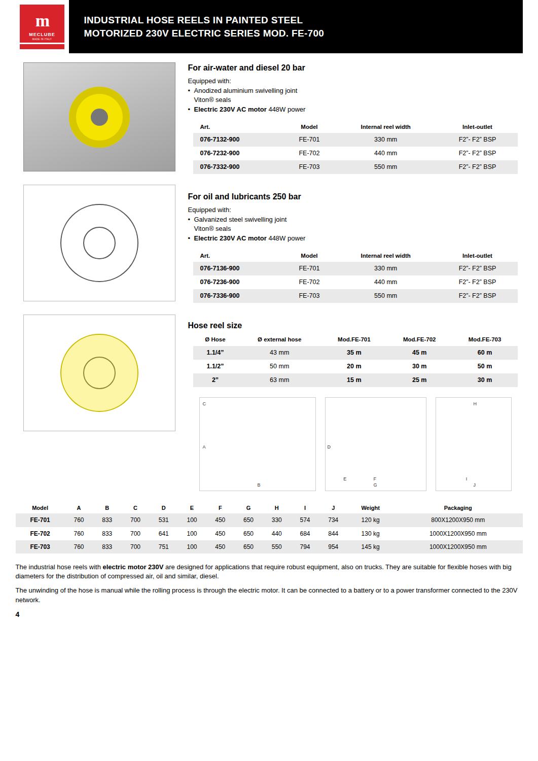m
MECLUBE
MADE IN ITALY
Industrial hose reels in painted steel
Motorized 230V electric series Mod. FE-700
For air-water and diesel 20 bar
Equipped with:
Anodized aluminium swivelling joint
Viton® seals
Electric 230V AC motor 448W power
| Art. | Model | Internal reel width | Inlet-outlet |
| --- | --- | --- | --- |
| 076-7132-900 | FE-701 | 330 mm | F2”- F2” BSP |
| 076-7232-900 | FE-702 | 440 mm | F2”- F2” BSP |
| 076-7332-900 | FE-703 | 550 mm | F2”- F2” BSP |
For oil and lubricants 250 bar
Equipped with:
Galvanized steel swivelling joint
Viton® seals
Electric 230V AC motor 448W power
| Art. | Model | Internal reel width | Inlet-outlet |
| --- | --- | --- | --- |
| 076-7136-900 | FE-701 | 330 mm | F2”- F2” BSP |
| 076-7236-900 | FE-702 | 440 mm | F2”- F2” BSP |
| 076-7336-900 | FE-703 | 550 mm | F2”- F2” BSP |
Hose reel size
| Ø Hose | Ø external hose | Mod.FE-701 | Mod.FE-702 | Mod.FE-703 |
| --- | --- | --- | --- | --- |
| 1.1/4” | 43 mm | 35 m | 45 m | 60 m |
| 1.1/2” | 50 mm | 20 m | 30 m | 50 m |
| 2” | 63 mm | 15 m | 25 m | 30 m |
C A B
D E F G
H I J
| Model | A | B | C | D | E | F | G | H | I | J | Weight | Packaging |
| --- | --- | --- | --- | --- | --- | --- | --- | --- | --- | --- | --- | --- |
| FE-701 | 760 | 833 | 700 | 531 | 100 | 450 | 650 | 330 | 574 | 734 | 120 kg | 800X1200X950 mm |
| FE-702 | 760 | 833 | 700 | 641 | 100 | 450 | 650 | 440 | 684 | 844 | 130 kg | 1000X1200X950 mm |
| FE-703 | 760 | 833 | 700 | 751 | 100 | 450 | 650 | 550 | 794 | 954 | 145 kg | 1000X1200X950 mm |
The industrial hose reels with electric motor 230V are designed for applications that require robust equipment, also on trucks. They are suitable for flexible hoses with big diameters for the distribution of compressed air, oil and similar, diesel.
The unwinding of the hose is manual while the rolling process is through the electric motor. It can be connected to a battery or to a power transformer connected to the 230V network.
4